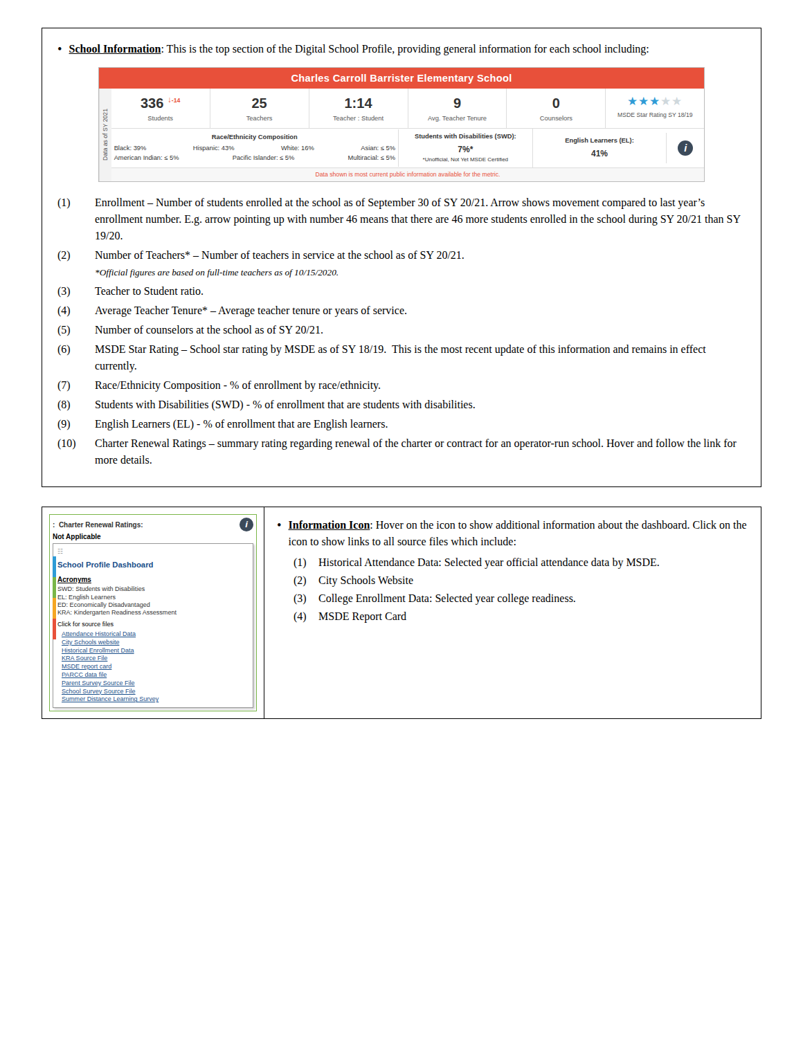•
School Information: This is the top section of the Digital School Profile, providing general information for each school including:
Charles Carroll Barrister Elementary School
Data as of SY 2021
336 ↓-14
Students
25
Teachers
1:14
Teacher : Student
9
Avg. Teacher Tenure
0
Counselors
★★★★★
MSDE Star Rating SY 18/19
Race/Ethnicity Composition
Black: 39% Hispanic: 43% White: 16% Asian: ≤ 5%
American Indian: ≤ 5% Pacific Islander: ≤ 5% Multiracial: ≤ 5%
Students with Disabilities (SWD): 7%*
*Unofficial, Not Yet MSDE Certified
English Learners (EL): 41%
i
Data shown is most current public information available for the metric.
(1) Enrollment – Number of students enrolled at the school as of September 30 of SY 20/21. Arrow shows movement compared to last year’s enrollment number. E.g. arrow pointing up with number 46 means that there are 46 more students enrolled in the school during SY 20/21 than SY 19/20.
(2) Number of Teachers* – Number of teachers in service at the school as of SY 20/21.
*Official figures are based on full-time teachers as of 10/15/2020.
(3) Teacher to Student ratio.
(4) Average Teacher Tenure* – Average teacher tenure or years of service.
(5) Number of counselors at the school as of SY 20/21.
(6) MSDE Star Rating – School star rating by MSDE as of SY 18/19. This is the most recent update of this information and remains in effect currently.
(7) Race/Ethnicity Composition - % of enrollment by race/ethnicity.
(8) Students with Disabilities (SWD) - % of enrollment that are students with disabilities.
(9) English Learners (EL) - % of enrollment that are English learners.
(10) Charter Renewal Ratings – summary rating regarding renewal of the charter or contract for an operator-run school. Hover and follow the link for more details.
: Charter Renewal Ratings: i
Not Applicable
☷
School Profile Dashboard
Acronyms
SWD: Students with Disabilities
EL: English Learners
ED: Economically Disadvantaged
KRA: Kindergarten Readiness Assessment
Click for source files
Attendance Historical Data
City Schools website
Historical Enrollment Data
KRA Source File
MSDE report card
PARCC data file
Parent Survey Source File
School Survey Source File
Summer Distance Learning Survey
•
Information Icon: Hover on the icon to show additional information about the dashboard. Click on the icon to show links to all source files which include:
(1) Historical Attendance Data: Selected year official attendance data by MSDE.
(2) City Schools Website
(3) College Enrollment Data: Selected year college readiness.
(4) MSDE Report Card